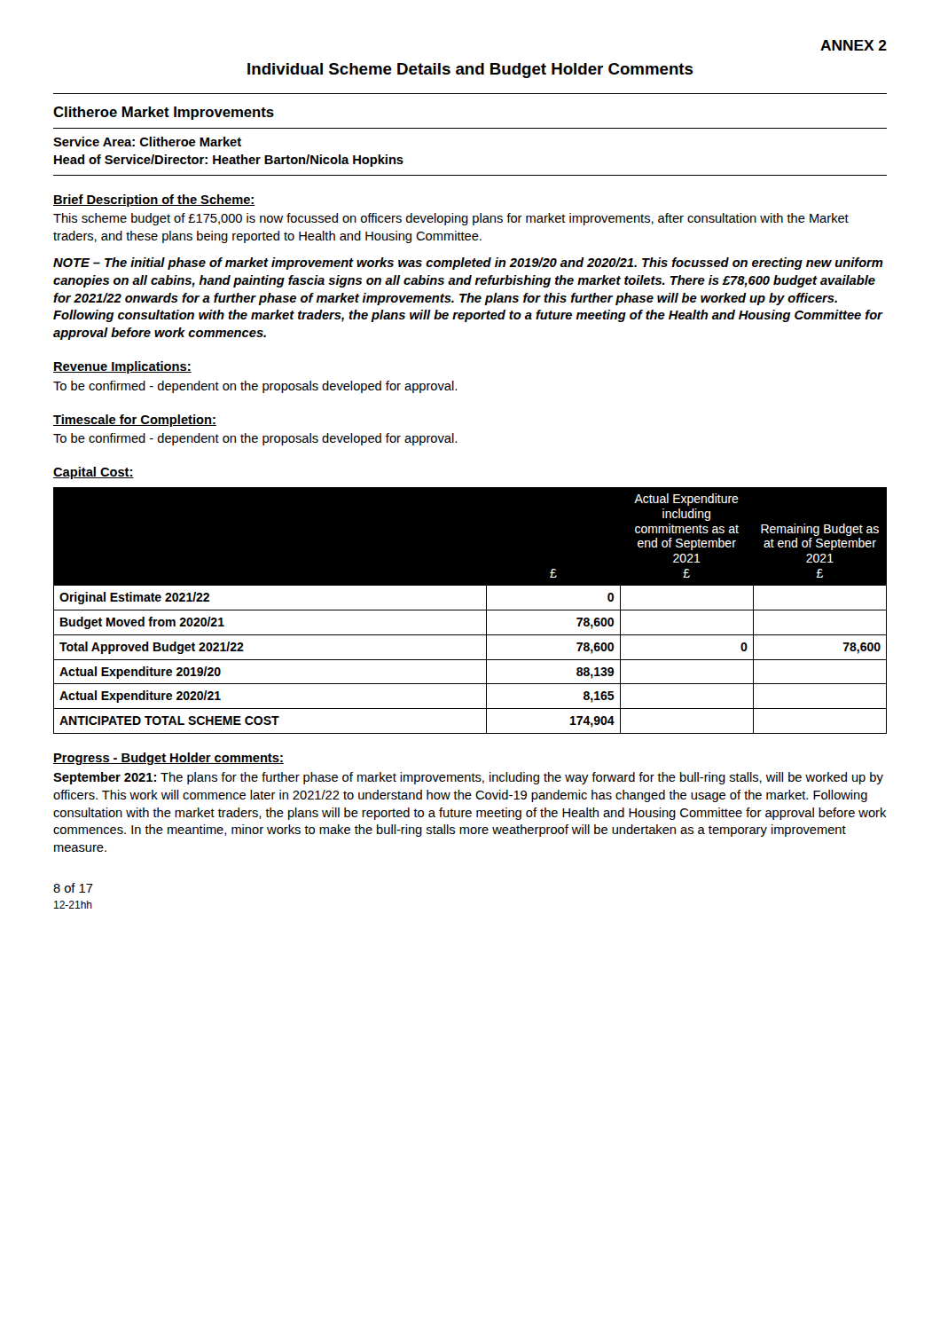ANNEX 2
Individual Scheme Details and Budget Holder Comments
Clitheroe Market Improvements
Service Area: Clitheroe Market
Head of Service/Director: Heather Barton/Nicola Hopkins
Brief Description of the Scheme:
This scheme budget of £175,000 is now focussed on officers developing plans for market improvements, after consultation with the Market traders, and these plans being reported to Health and Housing Committee.
NOTE – The initial phase of market improvement works was completed in 2019/20 and 2020/21. This focussed on erecting new uniform canopies on all cabins, hand painting fascia signs on all cabins and refurbishing the market toilets. There is £78,600 budget available for 2021/22 onwards for a further phase of market improvements. The plans for this further phase will be worked up by officers. Following consultation with the market traders, the plans will be reported to a future meeting of the Health and Housing Committee for approval before work commences.
Revenue Implications:
To be confirmed - dependent on the proposals developed for approval.
Timescale for Completion:
To be confirmed - dependent on the proposals developed for approval.
Capital Cost:
| | £ | Actual Expenditure including commitments as at end of September 2021 £ | Remaining Budget as at end of September 2021 £ |
| --- | --- | --- | --- |
| Original Estimate 2021/22 | 0 | | |
| Budget Moved from 2020/21 | 78,600 | | |
| Total Approved Budget 2021/22 | 78,600 | 0 | 78,600 |
| Actual Expenditure 2019/20 | 88,139 | | |
| Actual Expenditure 2020/21 | 8,165 | | |
| ANTICIPATED TOTAL SCHEME COST | 174,904 | | |
Progress - Budget Holder comments:
September 2021: The plans for the further phase of market improvements, including the way forward for the bull-ring stalls, will be worked up by officers. This work will commence later in 2021/22 to understand how the Covid-19 pandemic has changed the usage of the market. Following consultation with the market traders, the plans will be reported to a future meeting of the Health and Housing Committee for approval before work commences. In the meantime, minor works to make the bull-ring stalls more weatherproof will be undertaken as a temporary improvement measure.
8 of 17
12-21hh